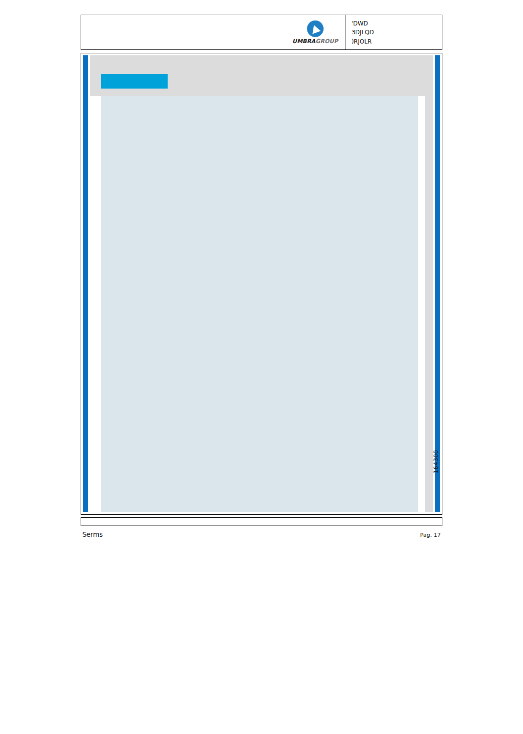UMBRAGROUP
'DWD
3DJLQD
)RJOLR
164300
Serms
Pag. 17